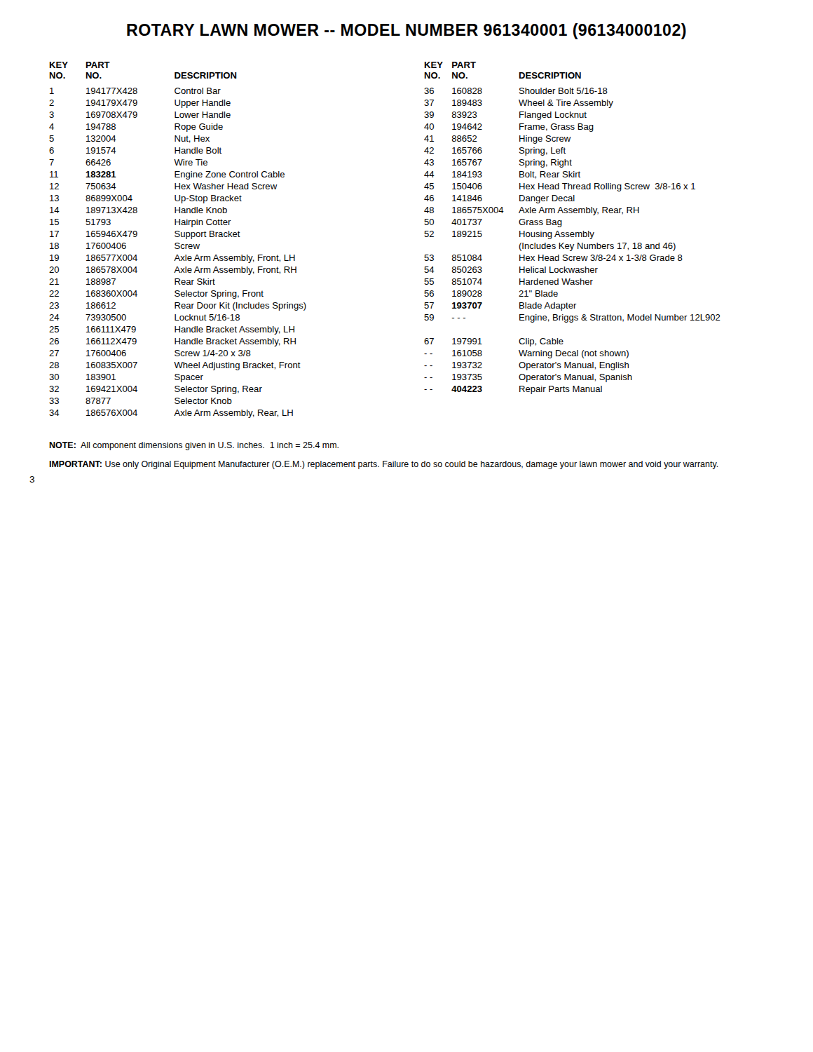ROTARY LAWN MOWER -- MODEL NUMBER 961340001 (96134000102)
| KEY NO. | PART NO. | DESCRIPTION |
| --- | --- | --- |
| 1 | 194177X428 | Control Bar |
| 2 | 194179X479 | Upper Handle |
| 3 | 169708X479 | Lower Handle |
| 4 | 194788 | Rope Guide |
| 5 | 132004 | Nut, Hex |
| 6 | 191574 | Handle Bolt |
| 7 | 66426 | Wire Tie |
| 11 | 183281 | Engine Zone Control Cable |
| 12 | 750634 | Hex Washer Head Screw |
| 13 | 86899X004 | Up-Stop Bracket |
| 14 | 189713X428 | Handle Knob |
| 15 | 51793 | Hairpin Cotter |
| 17 | 165946X479 | Support Bracket |
| 18 | 17600406 | Screw |
| 19 | 186577X004 | Axle Arm Assembly, Front, LH |
| 20 | 186578X004 | Axle Arm Assembly, Front, RH |
| 21 | 188987 | Rear Skirt |
| 22 | 168360X004 | Selector Spring, Front |
| 23 | 186612 | Rear Door Kit (Includes Springs) |
| 24 | 73930500 | Locknut 5/16-18 |
| 25 | 166111X479 | Handle Bracket Assembly, LH |
| 26 | 166112X479 | Handle Bracket Assembly, RH |
| 27 | 17600406 | Screw 1/4-20 x 3/8 |
| 28 | 160835X007 | Wheel Adjusting Bracket, Front |
| 30 | 183901 | Spacer |
| 32 | 169421X004 | Selector Spring, Rear |
| 33 | 87877 | Selector Knob |
| 34 | 186576X004 | Axle Arm Assembly, Rear, LH |
| KEY NO. | PART NO. | DESCRIPTION |
| --- | --- | --- |
| 36 | 160828 | Shoulder Bolt 5/16-18 |
| 37 | 189483 | Wheel & Tire Assembly |
| 39 | 83923 | Flanged Locknut |
| 40 | 194642 | Frame, Grass Bag |
| 41 | 88652 | Hinge Screw |
| 42 | 165766 | Spring, Left |
| 43 | 165767 | Spring, Right |
| 44 | 184193 | Bolt, Rear Skirt |
| 45 | 150406 | Hex Head Thread Rolling Screw 3/8-16 x 1 |
| 46 | 141846 | Danger Decal |
| 48 | 186575X004 | Axle Arm Assembly, Rear, RH |
| 50 | 401737 | Grass Bag |
| 52 | 189215 | Housing Assembly |
| | | (Includes Key Numbers 17, 18 and 46) |
| 53 | 851084 | Hex Head Screw 3/8-24 x 1-3/8 Grade 8 |
| 54 | 850263 | Helical Lockwasher |
| 55 | 851074 | Hardened Washer |
| 56 | 189028 | 21" Blade |
| 57 | 193707 | Blade Adapter |
| 59 | - - - | Engine, Briggs & Stratton, Model Number 12L902 |
| 67 | 197991 | Clip, Cable |
| - - | 161058 | Warning Decal (not shown) |
| - - | 193732 | Operator's Manual, English |
| - - | 193735 | Operator's Manual, Spanish |
| - - | 404223 | Repair Parts Manual |
NOTE: All component dimensions given in U.S. inches. 1 inch = 25.4 mm.
IMPORTANT: Use only Original Equipment Manufacturer (O.E.M.) replacement parts. Failure to do so could be hazardous, damage your lawn mower and void your warranty.
3